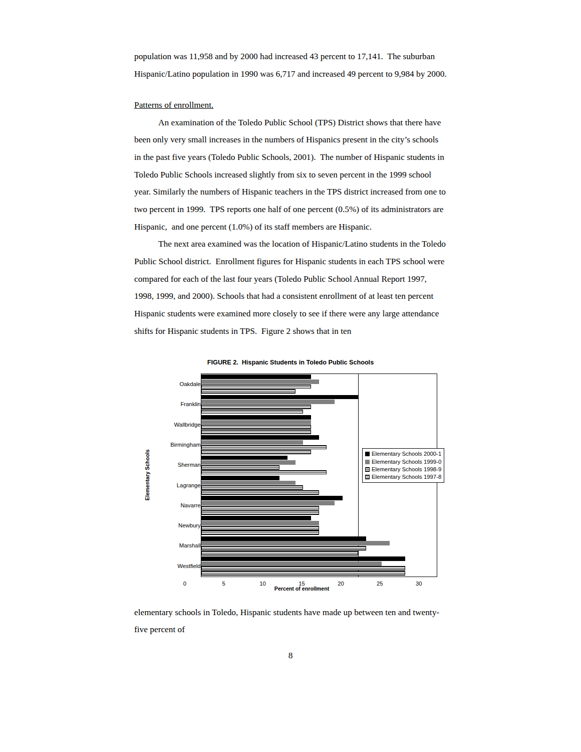population was 11,958 and by 2000 had increased 43 percent to 17,141. The suburban Hispanic/Latino population in 1990 was 6,717 and increased 49 percent to 9,984 by 2000.
Patterns of enrollment.
An examination of the Toledo Public School (TPS) District shows that there have been only very small increases in the numbers of Hispanics present in the city’s schools in the past five years (Toledo Public Schools, 2001). The number of Hispanic students in Toledo Public Schools increased slightly from six to seven percent in the 1999 school year. Similarly the numbers of Hispanic teachers in the TPS district increased from one to two percent in 1999. TPS reports one half of one percent (0.5%) of its administrators are Hispanic, and one percent (1.0%) of its staff members are Hispanic.
The next area examined was the location of Hispanic/Latino students in the Toledo Public School district. Enrollment figures for Hispanic students in each TPS school were compared for each of the last four years (Toledo Public School Annual Report 1997, 1998, 1999, and 2000). Schools that had a consistent enrollment of at least ten percent Hispanic students were examined more closely to see if there were any large attendance shifts for Hispanic students in TPS. Figure 2 shows that in ten
FIGURE 2. Hispanic Students in Toledo Public Schools
Elementary Schools
| Oakdale | |
| Franklin | |
| Wallbridge | |
| Birmingham | |
| Sherman | |
| Lagrange | |
| Navarre | |
| Newbury | |
| Marshall | |
| Westfield | |
Elementary Schools 2000-1
Elementary Schools 1999-0
Elementary Schools 1998-9
Elementary Schools 1997-8
0 5 10 15 20 25 30
Percent of enrollment
elementary schools in Toledo, Hispanic students have made up between ten and twenty-five percent of
8